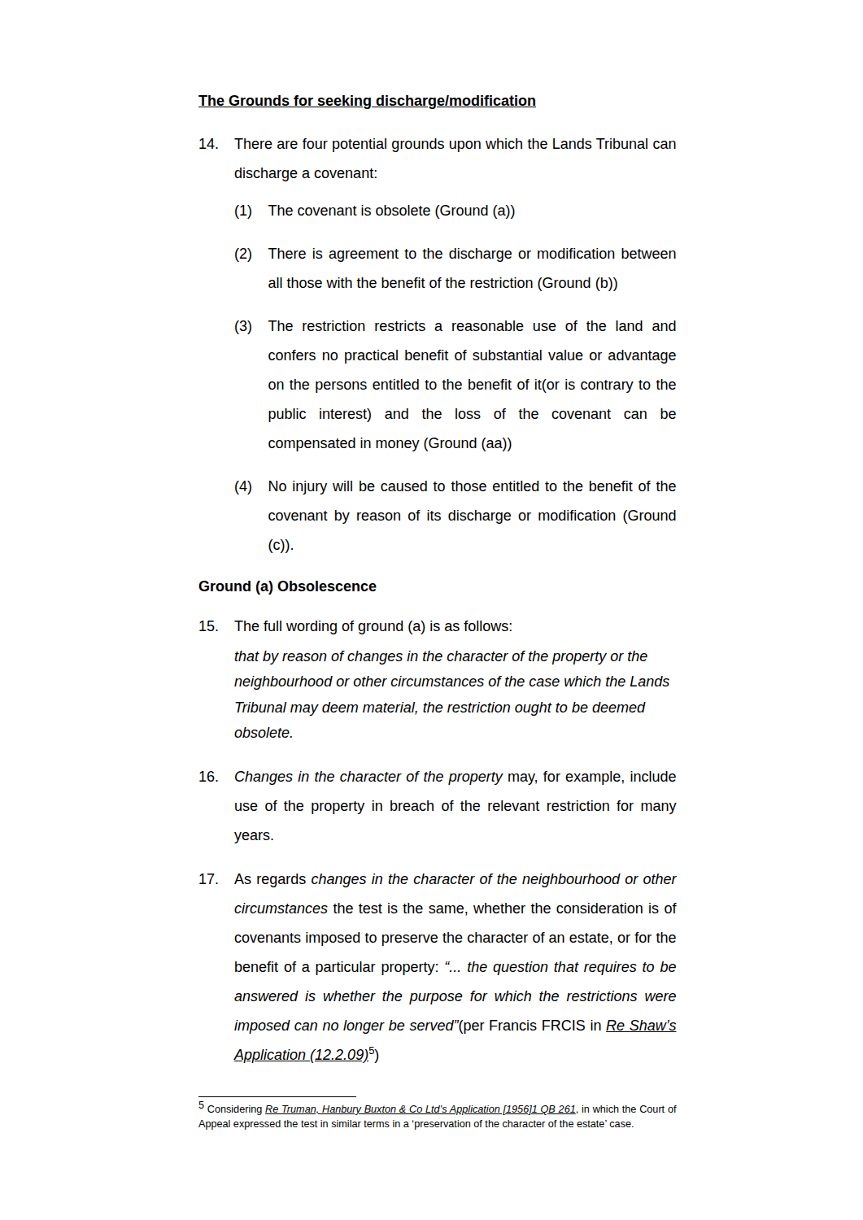The Grounds for seeking discharge/modification
14. There are four potential grounds upon which the Lands Tribunal can discharge a covenant:
(1) The covenant is obsolete (Ground (a))
(2) There is agreement to the discharge or modification between all those with the benefit of the restriction (Ground (b))
(3) The restriction restricts a reasonable use of the land and confers no practical benefit of substantial value or advantage on the persons entitled to the benefit of it(or is contrary to the public interest) and the loss of the covenant can be compensated in money (Ground (aa))
(4) No injury will be caused to those entitled to the benefit of the covenant by reason of its discharge or modification (Ground (c)).
Ground (a) Obsolescence
15. The full wording of ground (a) is as follows:
that by reason of changes in the character of the property or the neighbourhood or other circumstances of the case which the Lands Tribunal may deem material, the restriction ought to be deemed obsolete.
16. Changes in the character of the property may, for example, include use of the property in breach of the relevant restriction for many years.
17. As regards changes in the character of the neighbourhood or other circumstances the test is the same, whether the consideration is of covenants imposed to preserve the character of an estate, or for the benefit of a particular property: “... the question that requires to be answered is whether the purpose for which the restrictions were imposed can no longer be served”(per Francis FRCIS in Re Shaw’s Application (12.2.09)5)
5 Considering Re Truman, Hanbury Buxton & Co Ltd’s Application [1956]1 QB 261, in which the Court of Appeal expressed the test in similar terms in a ‘preservation of the character of the estate’ case.